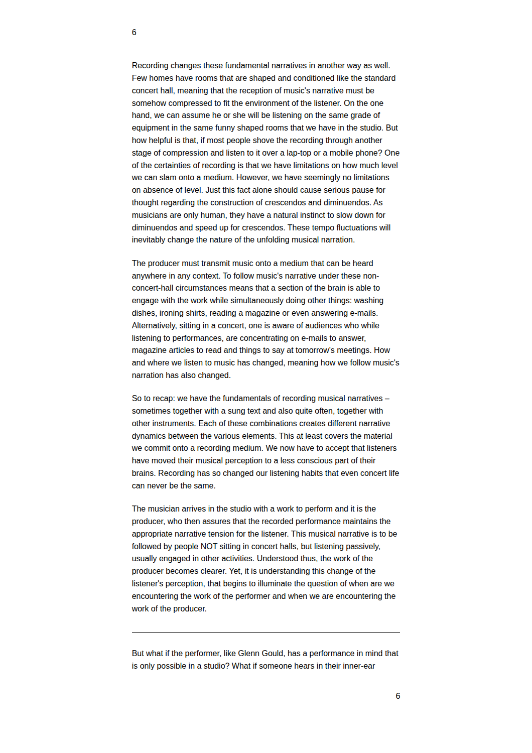6
Recording changes these fundamental narratives in another way as well. Few homes have rooms that are shaped and conditioned like the standard concert hall, meaning that the reception of music's narrative must be somehow compressed to fit the environment of the listener. On the one hand, we can assume he or she will be listening on the same grade of equipment in the same funny shaped rooms that we have in the studio. But how helpful is that, if most people shove the recording through another stage of compression and listen to it over a lap-top or a mobile phone? One of the certainties of recording is that we have limitations on how much level we can slam onto a medium. However, we have seemingly no limitations on absence of level. Just this fact alone should cause serious pause for thought regarding the construction of crescendos and diminuendos. As musicians are only human, they have a natural instinct to slow down for diminuendos and speed up for crescendos. These tempo fluctuations will inevitably change the nature of the unfolding musical narration.
The producer must transmit music onto a medium that can be heard anywhere in any context. To follow music's narrative under these non-concert-hall circumstances means that a section of the brain is able to engage with the work while simultaneously doing other things: washing dishes, ironing shirts, reading a magazine or even answering e-mails. Alternatively, sitting in a concert, one is aware of audiences who while listening to performances, are concentrating on e-mails to answer, magazine articles to read and things to say at tomorrow's meetings. How and where we listen to music has changed, meaning how we follow music's narration has also changed.
So to recap: we have the fundamentals of recording musical narratives – sometimes together with a sung text and also quite often, together with other instruments. Each of these combinations creates different narrative dynamics between the various elements. This at least covers the material we commit onto a recording medium. We now have to accept that listeners have moved their musical perception to a less conscious part of their brains. Recording has so changed our listening habits that even concert life can never be the same.
The musician arrives in the studio with a work to perform and it is the producer, who then assures that the recorded performance maintains the appropriate narrative tension for the listener. This musical narrative is to be followed by people NOT sitting in concert halls, but listening passively, usually engaged in other activities. Understood thus, the work of the producer becomes clearer. Yet, it is understanding this change of the listener's perception, that begins to illuminate the question of when are we encountering the work of the performer and when we are encountering the work of the producer.
But what if the performer, like Glenn Gould, has a performance in mind that is only possible in a studio? What if someone hears in their inner-ear
6